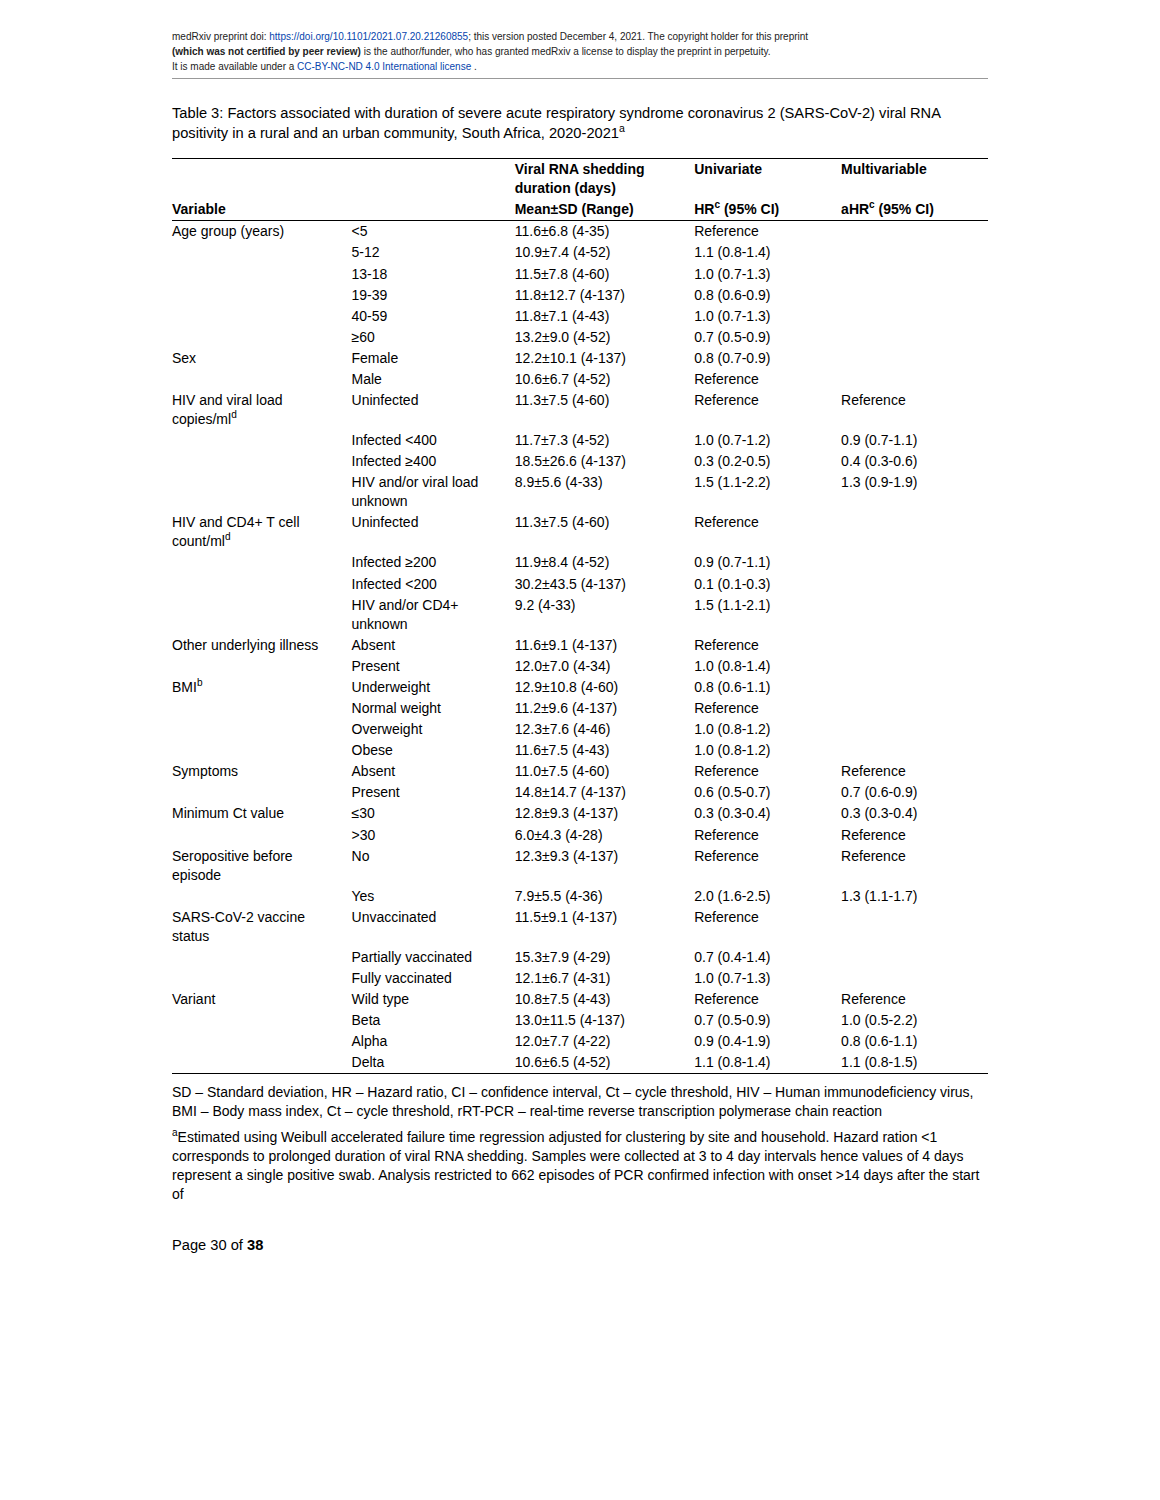medRxiv preprint doi: https://doi.org/10.1101/2021.07.20.21260855; this version posted December 4, 2021. The copyright holder for this preprint (which was not certified by peer review) is the author/funder, who has granted medRxiv a license to display the preprint in perpetuity. It is made available under a CC-BY-NC-ND 4.0 International license .
Table 3: Factors associated with duration of severe acute respiratory syndrome coronavirus 2 (SARS-CoV-2) viral RNA positivity in a rural and an urban community, South Africa, 2020-2021a
| | | Viral RNA shedding duration (days) | Univariate | Multivariable |
| --- | --- | --- | --- | --- |
| Variable | | Mean±SD (Range) | HR c (95% CI) | aHR c (95% CI) |
| Age group (years) | <5 | 11.6±6.8 (4-35) | Reference | |
| | 5-12 | 10.9±7.4 (4-52) | 1.1 (0.8-1.4) | |
| | 13-18 | 11.5±7.8 (4-60) | 1.0 (0.7-1.3) | |
| | 19-39 | 11.8±12.7 (4-137) | 0.8 (0.6-0.9) | |
| | 40-59 | 11.8±7.1 (4-43) | 1.0 (0.7-1.3) | |
| | ≥60 | 13.2±9.0 (4-52) | 0.7 (0.5-0.9) | |
| Sex | Female | 12.2±10.1 (4-137) | 0.8 (0.7-0.9) | |
| | Male | 10.6±6.7 (4-52) | Reference | |
| HIV and viral load copies/ml d | Uninfected | 11.3±7.5 (4-60) | Reference | Reference |
| | Infected <400 | 11.7±7.3 (4-52) | 1.0 (0.7-1.2) | 0.9 (0.7-1.1) |
| | Infected ≥400 | 18.5±26.6 (4-137) | 0.3 (0.2-0.5) | 0.4 (0.3-0.6) |
| | HIV and/or viral load unknown | 8.9±5.6 (4-33) | 1.5 (1.1-2.2) | 1.3 (0.9-1.9) |
| HIV and CD4+ T cell count/ml d | Uninfected | 11.3±7.5 (4-60) | Reference | |
| | Infected ≥200 | 11.9±8.4 (4-52) | 0.9 (0.7-1.1) | |
| | Infected <200 | 30.2±43.5 (4-137) | 0.1 (0.1-0.3) | |
| | HIV and/or CD4+ unknown | 9.2 (4-33) | 1.5 (1.1-2.1) | |
| Other underlying illness | Absent | 11.6±9.1 (4-137) | Reference | |
| | Present | 12.0±7.0 (4-34) | 1.0 (0.8-1.4) | |
| BMI b | Underweight | 12.9±10.8 (4-60) | 0.8 (0.6-1.1) | |
| | Normal weight | 11.2±9.6 (4-137) | Reference | |
| | Overweight | 12.3±7.6 (4-46) | 1.0 (0.8-1.2) | |
| | Obese | 11.6±7.5 (4-43) | 1.0 (0.8-1.2) | |
| Symptoms | Absent | 11.0±7.5 (4-60) | Reference | Reference |
| | Present | 14.8±14.7 (4-137) | 0.6 (0.5-0.7) | 0.7 (0.6-0.9) |
| Minimum Ct value | ≤30 | 12.8±9.3 (4-137) | 0.3 (0.3-0.4) | 0.3 (0.3-0.4) |
| | >30 | 6.0±4.3 (4-28) | Reference | Reference |
| Seropositive before episode | No | 12.3±9.3 (4-137) | Reference | Reference |
| | Yes | 7.9±5.5 (4-36) | 2.0 (1.6-2.5) | 1.3 (1.1-1.7) |
| SARS-CoV-2 vaccine status | Unvaccinated | 11.5±9.1 (4-137) | Reference | |
| | Partially vaccinated | 15.3±7.9 (4-29) | 0.7 (0.4-1.4) | |
| | Fully vaccinated | 12.1±6.7 (4-31) | 1.0 (0.7-1.3) | |
| Variant | Wild type | 10.8±7.5 (4-43) | Reference | Reference |
| | Beta | 13.0±11.5 (4-137) | 0.7 (0.5-0.9) | 1.0 (0.5-2.2) |
| | Alpha | 12.0±7.7 (4-22) | 0.9 (0.4-1.9) | 0.8 (0.6-1.1) |
| | Delta | 10.6±6.5 (4-52) | 1.1 (0.8-1.4) | 1.1 (0.8-1.5) |
SD – Standard deviation, HR – Hazard ratio, CI – confidence interval, Ct – cycle threshold, HIV – Human immunodeficiency virus, BMI – Body mass index, Ct – cycle threshold, rRT-PCR – real-time reverse transcription polymerase chain reaction
aEstimated using Weibull accelerated failure time regression adjusted for clustering by site and household. Hazard ration <1 corresponds to prolonged duration of viral RNA shedding. Samples were collected at 3 to 4 day intervals hence values of 4 days represent a single positive swab. Analysis restricted to 662 episodes of PCR confirmed infection with onset >14 days after the start of
Page 30 of 38